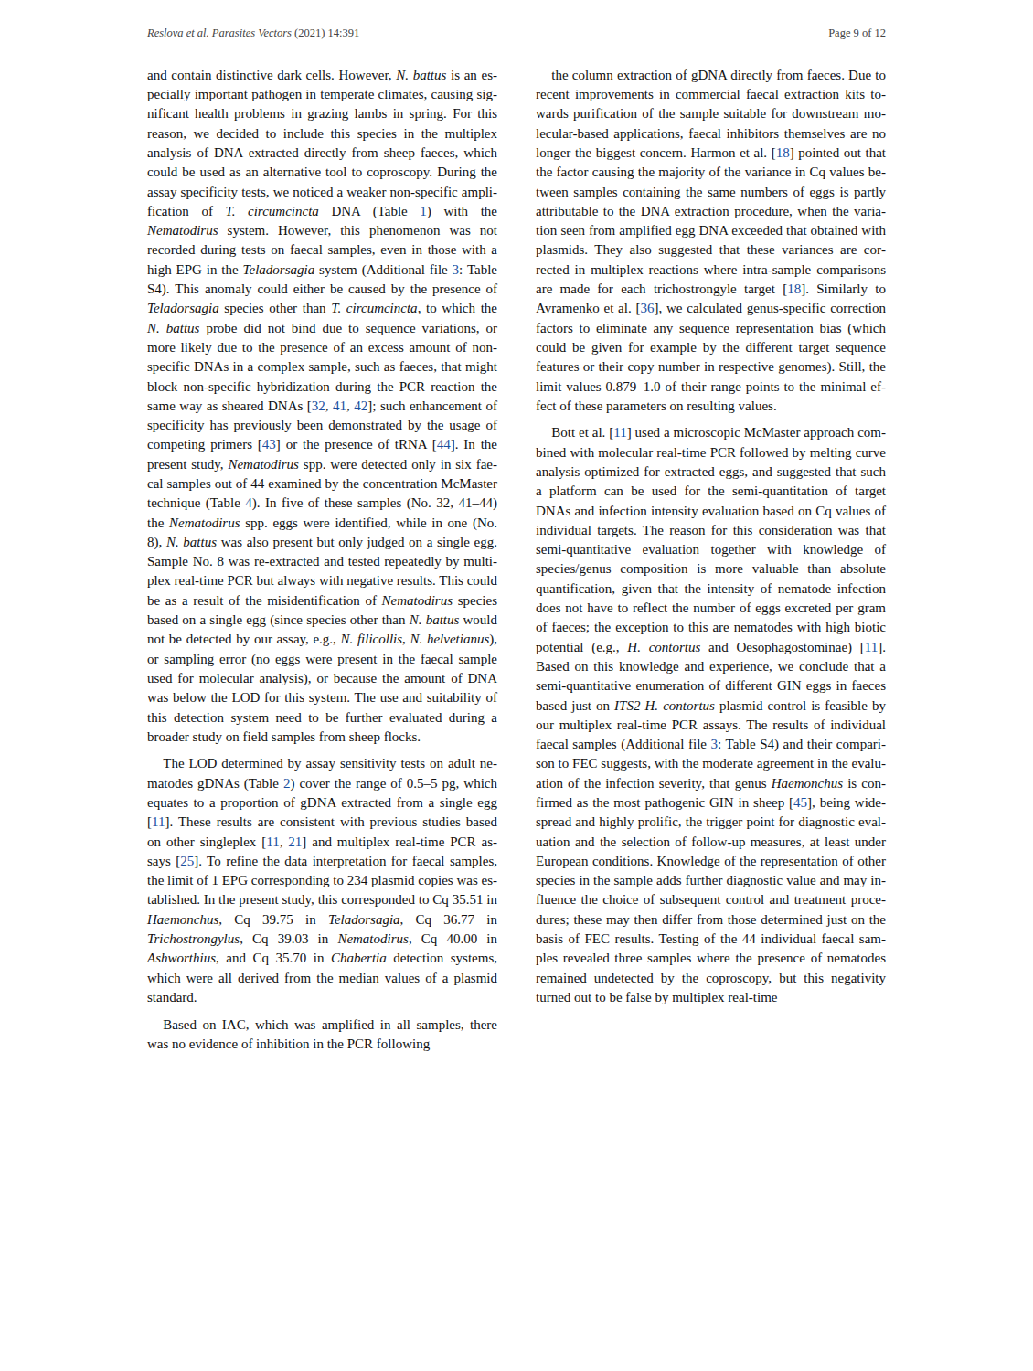Reslova et al. Parasites Vectors (2021) 14:391
Page 9 of 12
and contain distinctive dark cells. However, N. battus is an especially important pathogen in temperate climates, causing significant health problems in grazing lambs in spring. For this reason, we decided to include this species in the multiplex analysis of DNA extracted directly from sheep faeces, which could be used as an alternative tool to coproscopy. During the assay specificity tests, we noticed a weaker non-specific amplification of T. circumcincta DNA (Table 1) with the Nematodirus system. However, this phenomenon was not recorded during tests on faecal samples, even in those with a high EPG in the Teladorsagia system (Additional file 3: Table S4). This anomaly could either be caused by the presence of Teladorsagia species other than T. circumcincta, to which the N. battus probe did not bind due to sequence variations, or more likely due to the presence of an excess amount of non-specific DNAs in a complex sample, such as faeces, that might block non-specific hybridization during the PCR reaction the same way as sheared DNAs [32, 41, 42]; such enhancement of specificity has previously been demonstrated by the usage of competing primers [43] or the presence of tRNA [44]. In the present study, Nematodirus spp. were detected only in six faecal samples out of 44 examined by the concentration McMaster technique (Table 4). In five of these samples (No. 32, 41–44) the Nematodirus spp. eggs were identified, while in one (No. 8), N. battus was also present but only judged on a single egg. Sample No. 8 was re-extracted and tested repeatedly by multiplex real-time PCR but always with negative results. This could be as a result of the misidentification of Nematodirus species based on a single egg (since species other than N. battus would not be detected by our assay, e.g., N. filicollis, N. helvetianus), or sampling error (no eggs were present in the faecal sample used for molecular analysis), or because the amount of DNA was below the LOD for this system. The use and suitability of this detection system need to be further evaluated during a broader study on field samples from sheep flocks.
The LOD determined by assay sensitivity tests on adult nematodes gDNAs (Table 2) cover the range of 0.5–5 pg, which equates to a proportion of gDNA extracted from a single egg [11]. These results are consistent with previous studies based on other singleplex [11, 21] and multiplex real-time PCR assays [25]. To refine the data interpretation for faecal samples, the limit of 1 EPG corresponding to 234 plasmid copies was established. In the present study, this corresponded to Cq 35.51 in Haemonchus, Cq 39.75 in Teladorsagia, Cq 36.77 in Trichostrongylus, Cq 39.03 in Nematodirus, Cq 40.00 in Ashworthius, and Cq 35.70 in Chabertia detection systems, which were all derived from the median values of a plasmid standard.
Based on IAC, which was amplified in all samples, there was no evidence of inhibition in the PCR following
the column extraction of gDNA directly from faeces. Due to recent improvements in commercial faecal extraction kits towards purification of the sample suitable for downstream molecular-based applications, faecal inhibitors themselves are no longer the biggest concern. Harmon et al. [18] pointed out that the factor causing the majority of the variance in Cq values between samples containing the same numbers of eggs is partly attributable to the DNA extraction procedure, when the variation seen from amplified egg DNA exceeded that obtained with plasmids. They also suggested that these variances are corrected in multiplex reactions where intra-sample comparisons are made for each trichostrongyle target [18]. Similarly to Avramenko et al. [36], we calculated genus-specific correction factors to eliminate any sequence representation bias (which could be given for example by the different target sequence features or their copy number in respective genomes). Still, the limit values 0.879–1.0 of their range points to the minimal effect of these parameters on resulting values.
Bott et al. [11] used a microscopic McMaster approach combined with molecular real-time PCR followed by melting curve analysis optimized for extracted eggs, and suggested that such a platform can be used for the semi-quantitation of target DNAs and infection intensity evaluation based on Cq values of individual targets. The reason for this consideration was that semi-quantitative evaluation together with knowledge of species/genus composition is more valuable than absolute quantification, given that the intensity of nematode infection does not have to reflect the number of eggs excreted per gram of faeces; the exception to this are nematodes with high biotic potential (e.g., H. contortus and Oesophagostominae) [11]. Based on this knowledge and experience, we conclude that a semi-quantitative enumeration of different GIN eggs in faeces based just on ITS2 H. contortus plasmid control is feasible by our multiplex real-time PCR assays. The results of individual faecal samples (Additional file 3: Table S4) and their comparison to FEC suggests, with the moderate agreement in the evaluation of the infection severity, that genus Haemonchus is confirmed as the most pathogenic GIN in sheep [45], being widespread and highly prolific, the trigger point for diagnostic evaluation and the selection of follow-up measures, at least under European conditions. Knowledge of the representation of other species in the sample adds further diagnostic value and may influence the choice of subsequent control and treatment procedures; these may then differ from those determined just on the basis of FEC results. Testing of the 44 individual faecal samples revealed three samples where the presence of nematodes remained undetected by the coproscopy, but this negativity turned out to be false by multiplex real-time